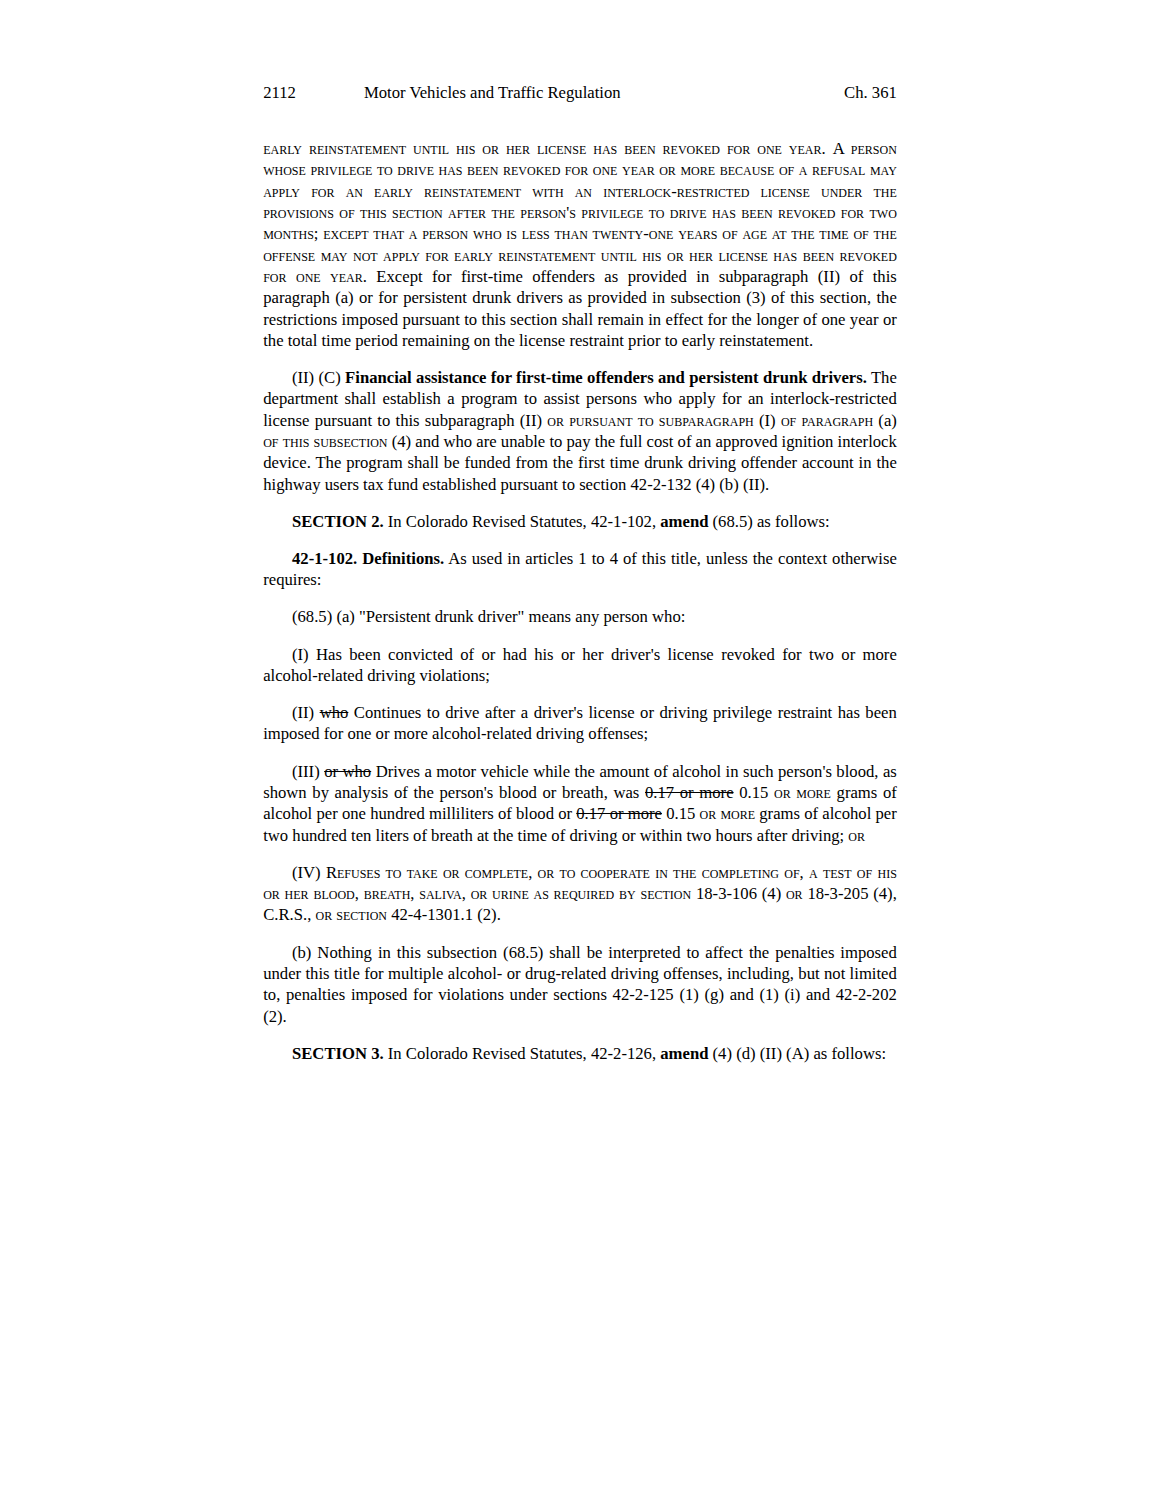2112 Motor Vehicles and Traffic Regulation Ch. 361
early reinstatement until his or her license has been revoked for one year. A person whose privilege to drive has been revoked for one year or more because of a refusal may apply for an early reinstatement with an interlock-restricted license under the provisions of this section after the person's privilege to drive has been revoked for two months; except that a person who is less than twenty-one years of age at the time of the offense may not apply for early reinstatement until his or her license has been revoked for one year. Except for first-time offenders as provided in subparagraph (II) of this paragraph (a) or for persistent drunk drivers as provided in subsection (3) of this section, the restrictions imposed pursuant to this section shall remain in effect for the longer of one year or the total time period remaining on the license restraint prior to early reinstatement.
(II) (C) Financial assistance for first-time offenders and persistent drunk drivers. The department shall establish a program to assist persons who apply for an interlock-restricted license pursuant to this subparagraph (II) or pursuant to subparagraph (I) of paragraph (a) of this subsection (4) and who are unable to pay the full cost of an approved ignition interlock device. The program shall be funded from the first time drunk driving offender account in the highway users tax fund established pursuant to section 42-2-132 (4) (b) (II).
SECTION 2. In Colorado Revised Statutes, 42-1-102, amend (68.5) as follows:
42-1-102. Definitions. As used in articles 1 to 4 of this title, unless the context otherwise requires:
(68.5) (a) "Persistent drunk driver" means any person who:
(I) Has been convicted of or had his or her driver's license revoked for two or more alcohol-related driving violations;
(II) who Continues to drive after a driver's license or driving privilege restraint has been imposed for one or more alcohol-related driving offenses;
(III) or who Drives a motor vehicle while the amount of alcohol in such person's blood, as shown by analysis of the person's blood or breath, was 0.17 or more 0.15 or more grams of alcohol per one hundred milliliters of blood or 0.17 or more 0.15 or more grams of alcohol per two hundred ten liters of breath at the time of driving or within two hours after driving; or
(IV) Refuses to take or complete, or to cooperate in the completing of, a test of his or her blood, breath, saliva, or urine as required by section 18-3-106 (4) or 18-3-205 (4), C.R.S., or section 42-4-1301.1 (2).
(b) Nothing in this subsection (68.5) shall be interpreted to affect the penalties imposed under this title for multiple alcohol- or drug-related driving offenses, including, but not limited to, penalties imposed for violations under sections 42-2-125 (1) (g) and (1) (i) and 42-2-202 (2).
SECTION 3. In Colorado Revised Statutes, 42-2-126, amend (4) (d) (II) (A) as follows: